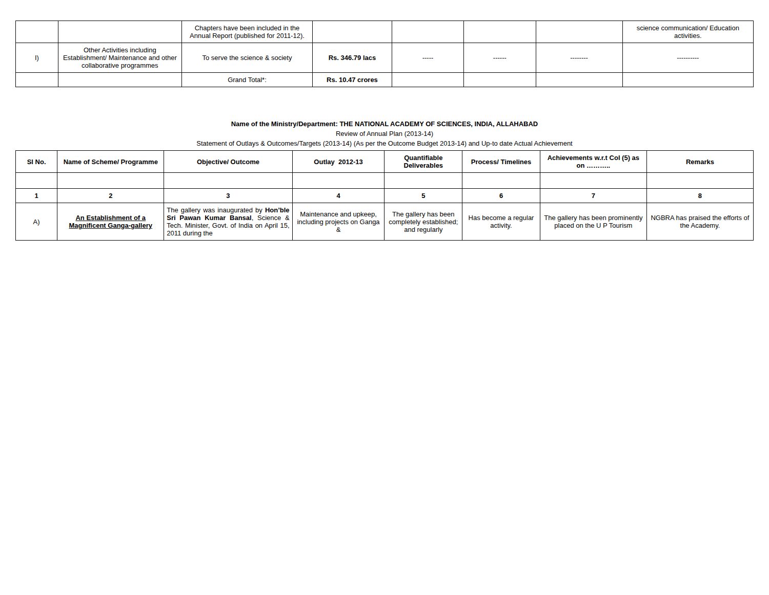| | | Chapters have been included in the Annual Report (published for 2011-12). | | | | | science communication/ Education activities. |
| I) | Other Activities including Establishment/ Maintenance and other collaborative programmes | To serve the science & society | Rs. 346.79 lacs | ----- | ------ | -------- | ---------- |
| | | Grand Total*: | Rs. 10.47 crores | | | | |
Name of the Ministry/Department: THE NATIONAL ACADEMY OF SCIENCES, INDIA, ALLAHABAD
Review of Annual Plan (2013-14)
Statement of Outlays & Outcomes/Targets (2013-14) (As per the Outcome Budget 2013-14) and Up-to date Actual Achievement
| Sl No. | Name of Scheme/ Programme | Objective/ Outcome | Outlay 2012-13 | Quantifiable Deliverables | Process/ Timelines | Achievements w.r.t Col (5) as on ……….. | Remarks |
| --- | --- | --- | --- | --- | --- | --- | --- |
| 1 | 2 | 3 | 4 | 5 | 6 | 7 | 8 |
| A) | An Establishment of a Magnificent Ganga-gallery | The gallery was inaugurated by Hon’ble Sri Pawan Kumar Bansal , Science & Tech. Minister, Govt. of India on April 15, 2011 during the | Maintenance and upkeep, including projects on Ganga & | The gallery has been completely established; and regularly | Has become a regular activity. | The gallery has been prominently placed on the U P Tourism | NGBRA has praised the efforts of the Academy. |